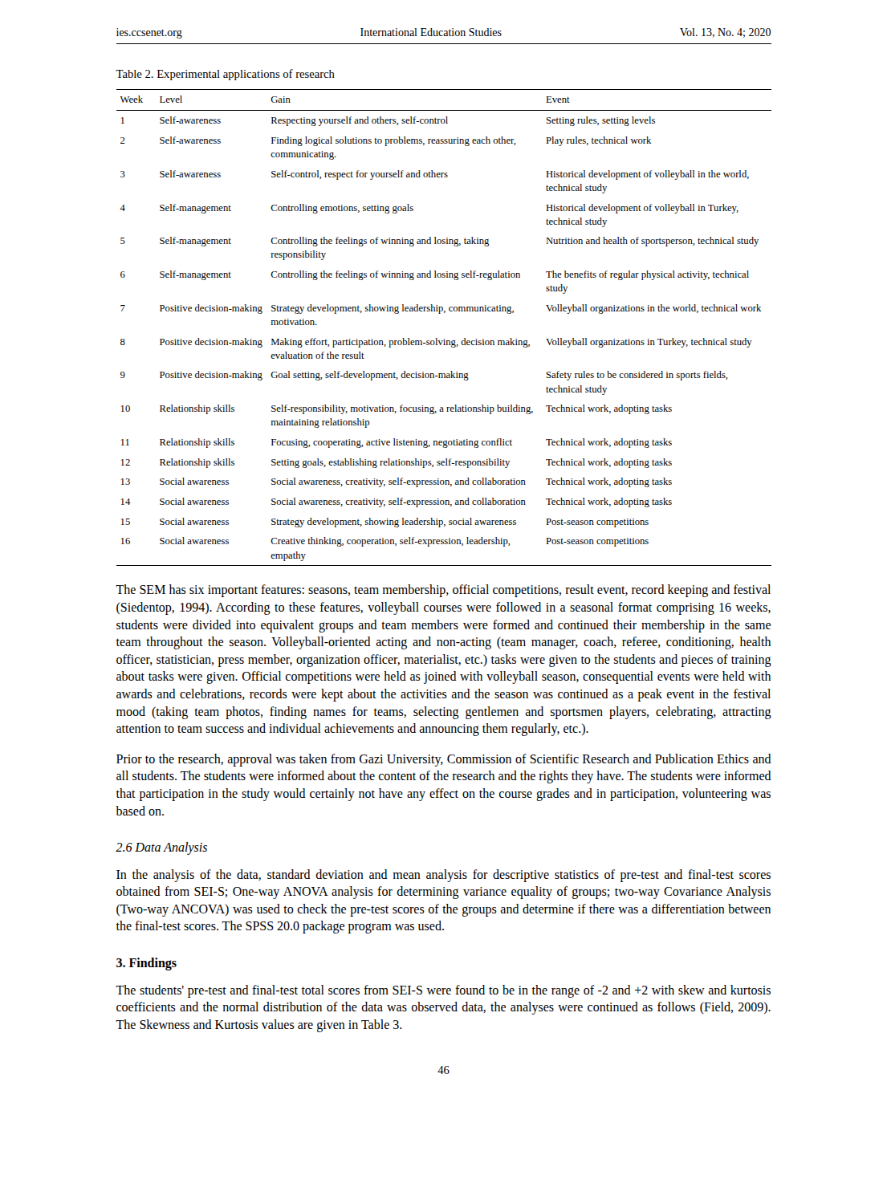ies.ccsenet.org
International Education Studies
Vol. 13, No. 4; 2020
Table 2. Experimental applications of research
| Week | Level | Gain | Event |
| --- | --- | --- | --- |
| 1 | Self-awareness | Respecting yourself and others, self-control | Setting rules, setting levels |
| 2 | Self-awareness | Finding logical solutions to problems, reassuring each other, communicating. | Play rules, technical work |
| 3 | Self-awareness | Self-control, respect for yourself and others | Historical development of volleyball in the world, technical study |
| 4 | Self-management | Controlling emotions, setting goals | Historical development of volleyball in Turkey, technical study |
| 5 | Self-management | Controlling the feelings of winning and losing, taking responsibility | Nutrition and health of sportsperson, technical study |
| 6 | Self-management | Controlling the feelings of winning and losing self-regulation | The benefits of regular physical activity, technical study |
| 7 | Positive decision-making | Strategy development, showing leadership, communicating, motivation. | Volleyball organizations in the world, technical work |
| 8 | Positive decision-making | Making effort, participation, problem-solving, decision making, evaluation of the result | Volleyball organizations in Turkey, technical study |
| 9 | Positive decision-making | Goal setting, self-development, decision-making | Safety rules to be considered in sports fields, technical study |
| 10 | Relationship skills | Self-responsibility, motivation, focusing, a relationship building, maintaining relationship | Technical work, adopting tasks |
| 11 | Relationship skills | Focusing, cooperating, active listening, negotiating conflict | Technical work, adopting tasks |
| 12 | Relationship skills | Setting goals, establishing relationships, self-responsibility | Technical work, adopting tasks |
| 13 | Social awareness | Social awareness, creativity, self-expression, and collaboration | Technical work, adopting tasks |
| 14 | Social awareness | Social awareness, creativity, self-expression, and collaboration | Technical work, adopting tasks |
| 15 | Social awareness | Strategy development, showing leadership, social awareness | Post-season competitions |
| 16 | Social awareness | Creative thinking, cooperation, self-expression, leadership, empathy | Post-season competitions |
The SEM has six important features: seasons, team membership, official competitions, result event, record keeping and festival (Siedentop, 1994). According to these features, volleyball courses were followed in a seasonal format comprising 16 weeks, students were divided into equivalent groups and team members were formed and continued their membership in the same team throughout the season. Volleyball-oriented acting and non-acting (team manager, coach, referee, conditioning, health officer, statistician, press member, organization officer, materialist, etc.) tasks were given to the students and pieces of training about tasks were given. Official competitions were held as joined with volleyball season, consequential events were held with awards and celebrations, records were kept about the activities and the season was continued as a peak event in the festival mood (taking team photos, finding names for teams, selecting gentlemen and sportsmen players, celebrating, attracting attention to team success and individual achievements and announcing them regularly, etc.).
Prior to the research, approval was taken from Gazi University, Commission of Scientific Research and Publication Ethics and all students. The students were informed about the content of the research and the rights they have. The students were informed that participation in the study would certainly not have any effect on the course grades and in participation, volunteering was based on.
2.6 Data Analysis
In the analysis of the data, standard deviation and mean analysis for descriptive statistics of pre-test and final-test scores obtained from SEI-S; One-way ANOVA analysis for determining variance equality of groups; two-way Covariance Analysis (Two-way ANCOVA) was used to check the pre-test scores of the groups and determine if there was a differentiation between the final-test scores. The SPSS 20.0 package program was used.
3. Findings
The students' pre-test and final-test total scores from SEI-S were found to be in the range of -2 and +2 with skew and kurtosis coefficients and the normal distribution of the data was observed data, the analyses were continued as follows (Field, 2009). The Skewness and Kurtosis values are given in Table 3.
46